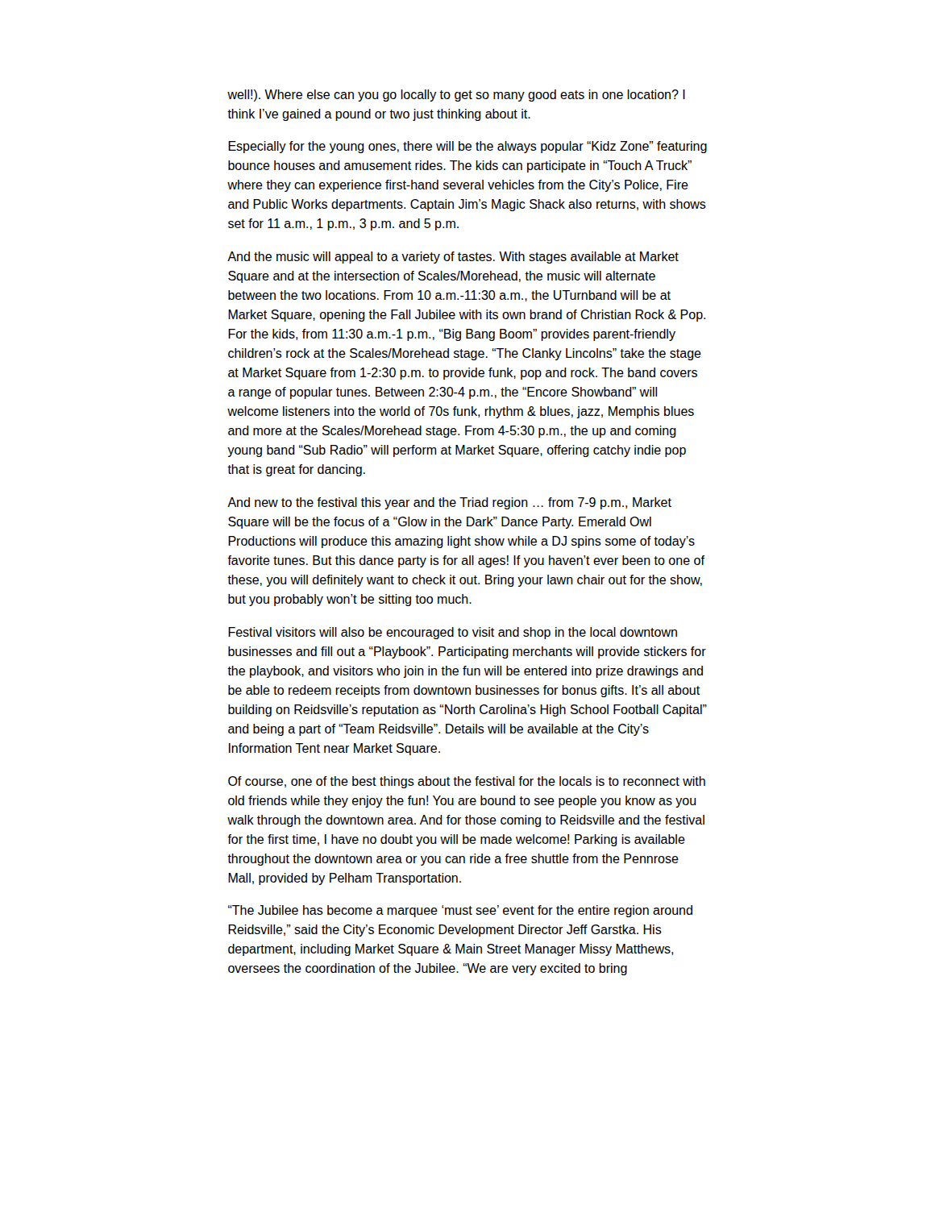well!). Where else can you go locally to get so many good eats in one location? I think I’ve gained a pound or two just thinking about it.
Especially for the young ones, there will be the always popular “Kidz Zone” featuring bounce houses and amusement rides. The kids can participate in “Touch A Truck” where they can experience first-hand several vehicles from the City’s Police, Fire and Public Works departments. Captain Jim’s Magic Shack also returns, with shows set for 11 a.m., 1 p.m., 3 p.m. and 5 p.m.
And the music will appeal to a variety of tastes. With stages available at Market Square and at the intersection of Scales/Morehead, the music will alternate between the two locations. From 10 a.m.-11:30 a.m., the UTurnband will be at Market Square, opening the Fall Jubilee with its own brand of Christian Rock & Pop. For the kids, from 11:30 a.m.-1 p.m., “Big Bang Boom” provides parent-friendly children’s rock at the Scales/Morehead stage. “The Clanky Lincolns” take the stage at Market Square from 1-2:30 p.m. to provide funk, pop and rock. The band covers a range of popular tunes. Between 2:30-4 p.m., the “Encore Showband” will welcome listeners into the world of 70s funk, rhythm & blues, jazz, Memphis blues and more at the Scales/Morehead stage. From 4-5:30 p.m., the up and coming young band “Sub Radio” will perform at Market Square, offering catchy indie pop that is great for dancing.
And new to the festival this year and the Triad region … from 7-9 p.m., Market Square will be the focus of a “Glow in the Dark” Dance Party. Emerald Owl Productions will produce this amazing light show while a DJ spins some of today’s favorite tunes. But this dance party is for all ages! If you haven’t ever been to one of these, you will definitely want to check it out. Bring your lawn chair out for the show, but you probably won’t be sitting too much.
Festival visitors will also be encouraged to visit and shop in the local downtown businesses and fill out a “Playbook”. Participating merchants will provide stickers for the playbook, and visitors who join in the fun will be entered into prize drawings and be able to redeem receipts from downtown businesses for bonus gifts. It’s all about building on Reidsville’s reputation as “North Carolina’s High School Football Capital” and being a part of “Team Reidsville”. Details will be available at the City’s Information Tent near Market Square.
Of course, one of the best things about the festival for the locals is to reconnect with old friends while they enjoy the fun! You are bound to see people you know as you walk through the downtown area. And for those coming to Reidsville and the festival for the first time, I have no doubt you will be made welcome! Parking is available throughout the downtown area or you can ride a free shuttle from the Pennrose Mall, provided by Pelham Transportation.
“The Jubilee has become a marquee ‘must see’ event for the entire region around Reidsville,” said the City’s Economic Development Director Jeff Garstka. His department, including Market Square & Main Street Manager Missy Matthews, oversees the coordination of the Jubilee. “We are very excited to bring